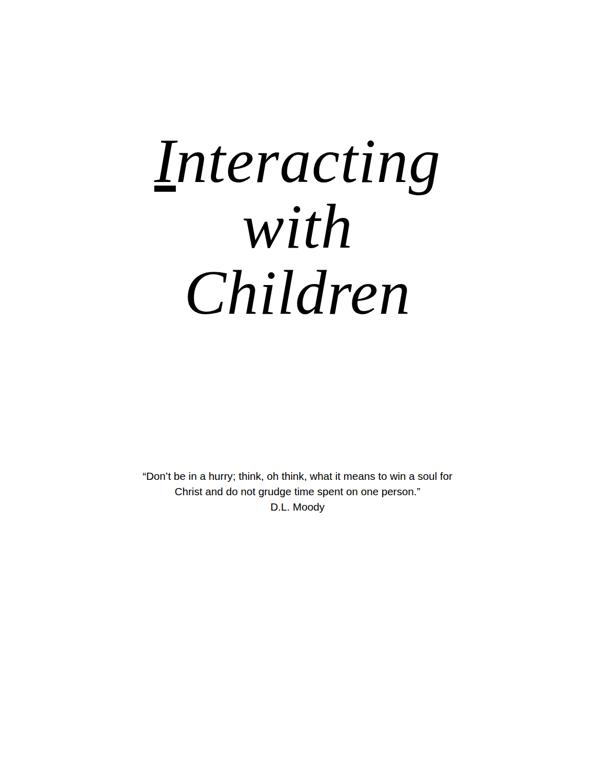Interacting with Children
“Don’t be in a hurry; think, oh think, what it means to win a soul for Christ and do not grudge time spent on one person.”
D.L. Moody